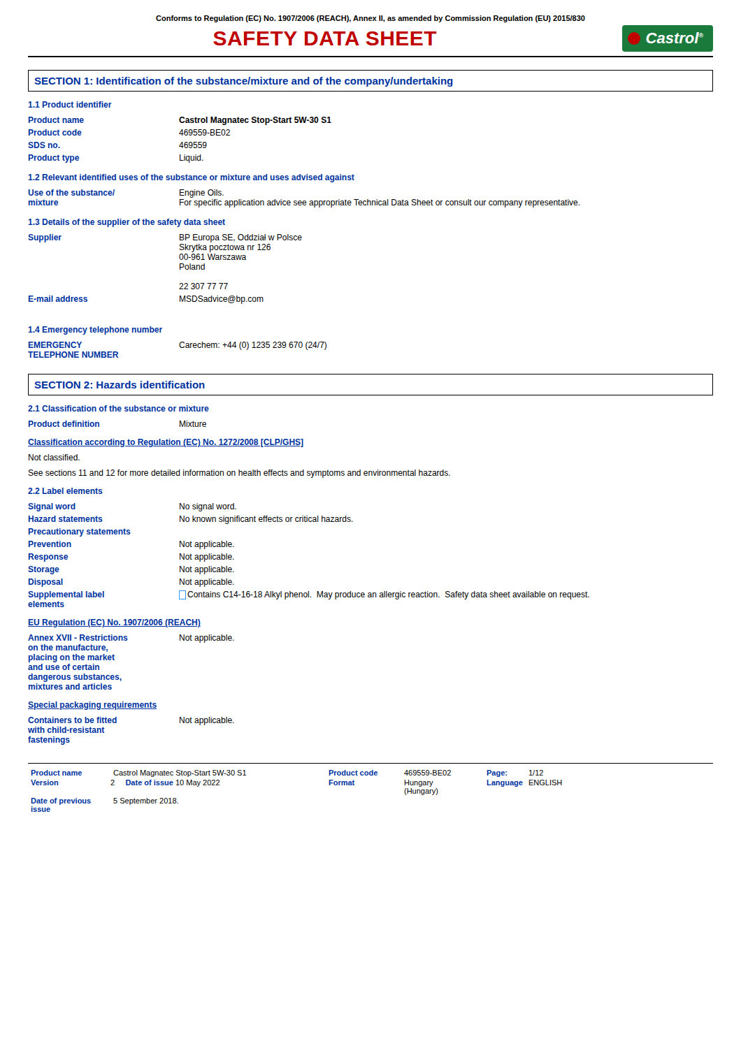Conforms to Regulation (EC) No. 1907/2006 (REACH), Annex II, as amended by Commission Regulation (EU) 2015/830
SAFETY DATA SHEET
Castrol®
SECTION 1: Identification of the substance/mixture and of the company/undertaking
1.1 Product identifier
| Product name | Castrol Magnatec Stop-Start 5W-30 S1 |
| Product code | 469559-BE02 |
| SDS no. | 469559 |
| Product type | Liquid. |
1.2 Relevant identified uses of the substance or mixture and uses advised against
| Use of the substance/ mixture | Engine Oils. For specific application advice see appropriate Technical Data Sheet or consult our company representative. |
1.3 Details of the supplier of the safety data sheet
| Supplier | BP Europa SE, Oddział w Polsce Skrytka pocztowa nr 126 00-961 Warszawa Poland 22 307 77 77 |
| E-mail address | MSDSadvice@bp.com |
1.4 Emergency telephone number
| EMERGENCY TELEPHONE NUMBER | Carechem: +44 (0) 1235 239 670 (24/7) |
SECTION 2: Hazards identification
2.1 Classification of the substance or mixture
| Product definition | Mixture |
Classification according to Regulation (EC) No. 1272/2008 [CLP/GHS]
Not classified.
See sections 11 and 12 for more detailed information on health effects and symptoms and environmental hazards.
2.2 Label elements
| Signal word | No signal word. |
| Hazard statements | No known significant effects or critical hazards. |
| Precautionary statements | |
| Prevention | Not applicable. |
| Response | Not applicable. |
| Storage | Not applicable. |
| Disposal | Not applicable. |
| Supplemental label elements | Contains C14-16-18 Alkyl phenol. May produce an allergic reaction. Safety data sheet available on request. |
EU Regulation (EC) No. 1907/2006 (REACH)
| Annex XVII - Restrictions on the manufacture, placing on the market and use of certain dangerous substances, mixtures and articles | Not applicable. |
Special packaging requirements
| Containers to be fitted with child-resistant fastenings | Not applicable. |
| Product name | Castrol Magnatec Stop-Start 5W-30 S1 | Product code | 469559-BE02 | Page: | 1/12 |
| Version | 2 Date of issue 10 May 2022 | Format | Hungary (Hungary) | Language | ENGLISH |
| Date of previous issue | 5 September 2018. | |